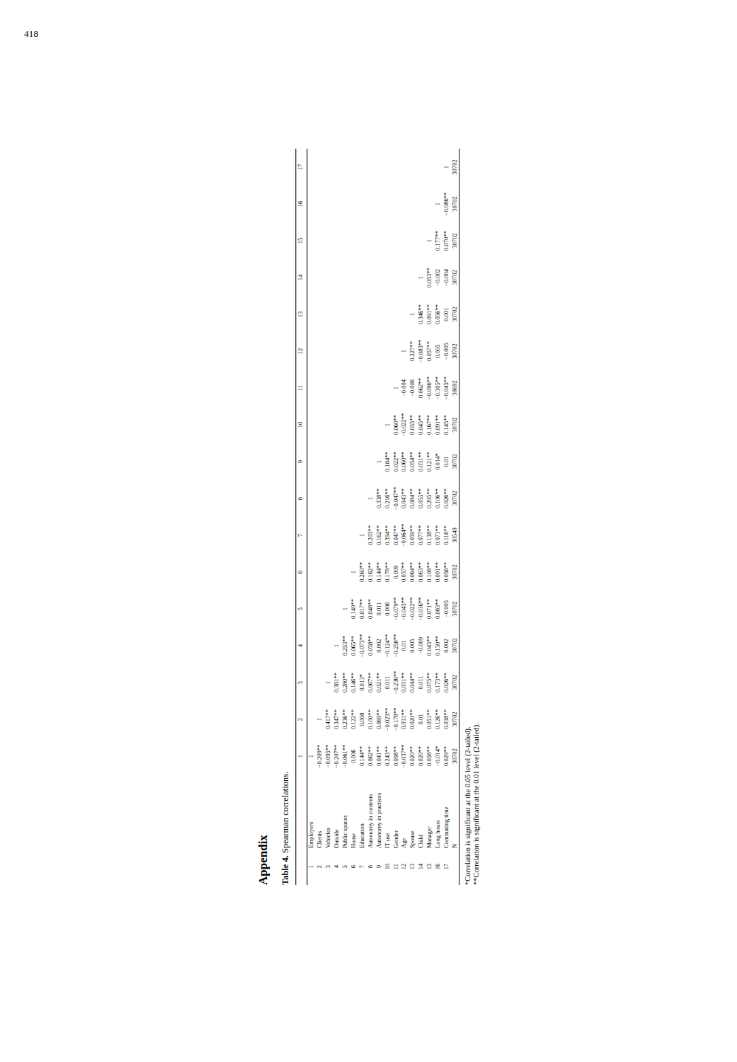418
Appendix
Table 4. Spearman correlations.
| | | 1 | 2 | 3 | 4 | 5 | 6 | 7 | 8 | 9 | 10 | 11 | 12 | 13 | 14 | 15 | 16 | 17 |
| --- | --- | --- | --- | --- | --- | --- | --- | --- | --- | --- | --- | --- | --- | --- | --- | --- | --- | --- |
| 1 | Employers | 1 | | | | | | | | | | | | | | | | |
| 2 | Clients | −0.209** | 1 | | | | | | | | | | | | | | | |
| 3 | Vehicles | −0.095** | 0.417** | 1 | | | | | | | | | | | | | | |
| 4 | Outside | −0.207** | 0.347** | 0.381** | 1 | | | | | | | | | | | | | |
| 5 | Public spaces | −0.061** | 0.236** | 0.280** | 0.253** | 1 | | | | | | | | | | | | |
| 6 | Home | 0.006 | 0.122** | 0.146** | 0.065** | 0.149** | 1 | | | | | | | | | | | |
| 7 | Education | 0.144** | 0.008 | 0.013* | −0.073** | 0.017** | 0.260** | 1 | | | | | | | | | | |
| 8 | Autonomy in contents | 0.062** | 0.100** | 0.067** | 0.038** | 0.048** | 0.162** | 0.203** | 1 | | | | | | | | | |
| 9 | Autonomy in practices | 0.041** | 0.069** | 0.021** | 0.002 | 0.011 | 0.144** | 0.162** | 0.338** | 1 | | | | | | | | |
| 10 | IT use | 0.243** | −0.023** | 0.011 | −0.124** | 0.006 | 0.178** | 0.394** | 0.216** | 0.184** | 1 | | | | | | | |
| 11 | Gender | 0.098** | −0.178** | −0.236** | −0.258** | −0.079** | 0.009 | 0.047** | −0.047** | 0.022** | 0.060** | 1 | | | | | | |
| 12 | Age | −0.037** | 0.031** | 0.031** | 0.01 | −0.043** | 0.037** | −0.064** | 0.043** | 0.060** | −0.022** | −0.004 | 1 | | | | | |
| 13 | Spouse | 0.020** | 0.020** | 0.044** | 0.005 | −0.022** | 0.064** | 0.059** | 0.084** | 0.054** | 0.055** | −0.006 | 0.227** | 1 | | | | |
| 14 | Child | 0.020** | 0.01 | 0.011 | −0.009 | −0.016** | 0.063** | 0.077** | 0.055** | 0.031** | 0.045** | 0.062** | −0.083** | 0.346** | 1 | | | |
| 15 | Manager | 0.058** | 0.051** | 0.075** | 0.043** | 0.071** | 0.108** | 0.138** | 0.295** | 0.121** | 0.167** | −0.096** | 0.057** | 0.091** | 0.053** | 1 | | |
| 16 | Long hours | −0.014* | 0.126** | 0.173** | 0.130** | 0.083** | 0.091** | 0.071** | 0.106** | 0.014* | 0.091** | −0.305** | 0.005 | 0.056** | −0.002 | 0.177** | 1 | |
| 17 | Commuting time | 0.029** | 0.038** | 0.026** | 0.002 | −0.005 | 0.056** | 0.116** | 0.026** | 0.01 | 0.145** | −0.045** | −0.005 | 0.001 | −0.004 | 0.070** | −0.086** | 1 |
| | N | 30702 | 30702 | 30702 | 30702 | 30702 | 30702 | 30549 | 30702 | 30702 | 30702 | 30692 | 30702 | 30702 | 30702 | 30702 | 30702 | 30702 |
*Correlation is significant at the 0.05 level (2-tailed).
**Correlation is significant at the 0.01 level (2-tailed).